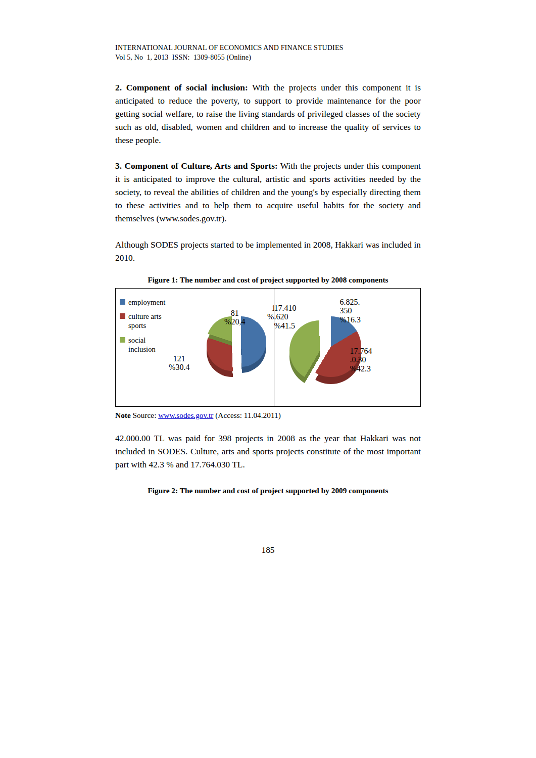INTERNATIONAL JOURNAL OF ECONOMICS AND FINANCE STUDIES
Vol 5, No 1, 2013 ISSN: 1309-8055 (Online)
2. Component of social inclusion: With the projects under this component it is anticipated to reduce the poverty, to support to provide maintenance for the poor getting social welfare, to raise the living standards of privileged classes of the society such as old, disabled, women and children and to increase the quality of services to these people.
3. Component of Culture, Arts and Sports: With the projects under this component it is anticipated to improve the cultural, artistic and sports activities needed by the society, to reveal the abilities of children and the young's by especially directing them to these activities and to help them to acquire useful habits for the society and themselves (www.sodes.gov.tr).
Although SODES projects started to be implemented in 2008, Hakkari was included in 2010.
Figure 1: The number and cost of project supported by 2008 components
employment
culture arts sports
social inclusion
196
%49.4
81
%20,4
121
%30.4
6.825.
350
%16.3
17.410
.620
%41.5
17.764
.0.30
%42.3
Note Source: www.sodes.gov.tr (Access: 11.04.2011)
42.000.00 TL was paid for 398 projects in 2008 as the year that Hakkari was not included in SODES. Culture, arts and sports projects constitute of the most important part with 42.3 % and 17.764.030 TL.
Figure 2: The number and cost of project supported by 2009 components
185